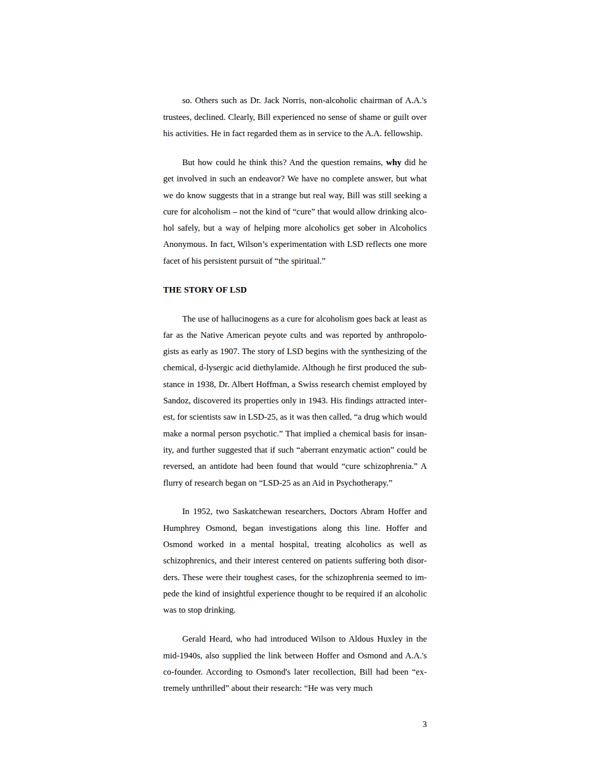so. Others such as Dr. Jack Norris, non-alcoholic chairman of A.A.'s trustees, declined. Clearly, Bill experienced no sense of shame or guilt over his activities. He in fact regarded them as in service to the A.A. fellowship.
But how could he think this? And the question remains, why did he get involved in such an endeavor? We have no complete answer, but what we do know suggests that in a strange but real way, Bill was still seeking a cure for alcoholism – not the kind of “cure” that would allow drinking alcohol safely, but a way of helping more alcoholics get sober in Alcoholics Anonymous. In fact, Wilson’s experimentation with LSD reflects one more facet of his persistent pursuit of “the spiritual.”
THE STORY OF LSD
The use of hallucinogens as a cure for alcoholism goes back at least as far as the Native American peyote cults and was reported by anthropologists as early as 1907. The story of LSD begins with the synthesizing of the chemical, d-lysergic acid diethylamide. Although he first produced the substance in 1938, Dr. Albert Hoffman, a Swiss research chemist employed by Sandoz, discovered its properties only in 1943. His findings attracted interest, for scientists saw in LSD-25, as it was then called, “a drug which would make a normal person psychotic.” That implied a chemical basis for insanity, and further suggested that if such “aberrant enzymatic action” could be reversed, an antidote had been found that would “cure schizophrenia.” A flurry of research began on “LSD-25 as an Aid in Psychotherapy.”
In 1952, two Saskatchewan researchers, Doctors Abram Hoffer and Humphrey Osmond, began investigations along this line. Hoffer and Osmond worked in a mental hospital, treating alcoholics as well as schizophrenics, and their interest centered on patients suffering both disorders. These were their toughest cases, for the schizophrenia seemed to impede the kind of insightful experience thought to be required if an alcoholic was to stop drinking.
Gerald Heard, who had introduced Wilson to Aldous Huxley in the mid-1940s, also supplied the link between Hoffer and Osmond and A.A.'s co-founder. According to Osmond's later recollection, Bill had been “extremely unthrilled” about their research: “He was very much
3